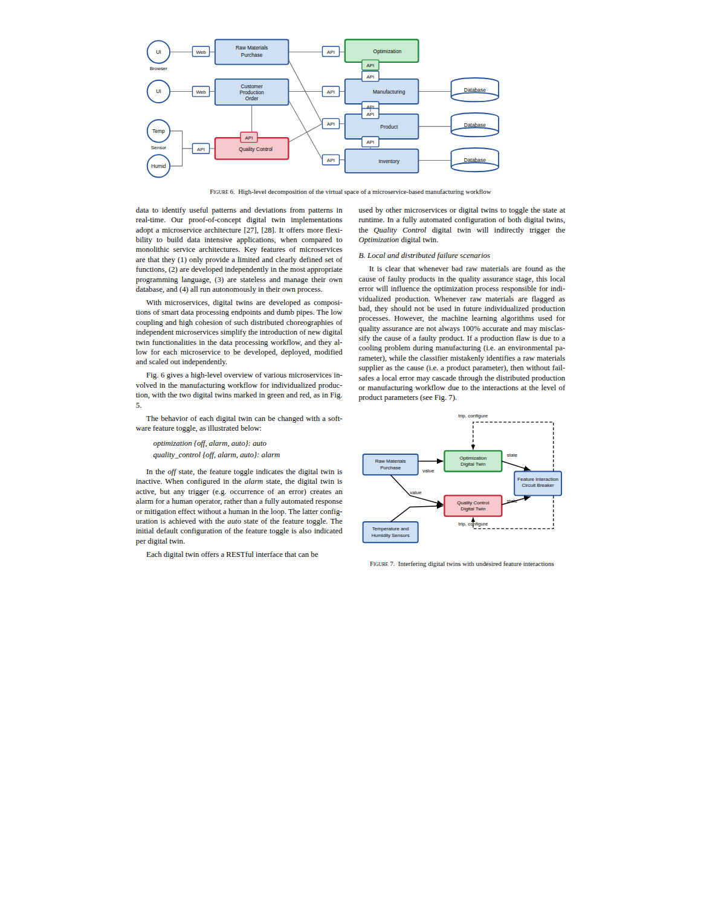UI Browser UI Temp Sensor Humid Web Web API Raw Materials Purchase Customer Production Order Quality Control API API API API API Optimization API Manufacturing API API Product API API Inventory Database Database Database
Figure 6. High-level decomposition of the virtual space of a microservice-based manufacturing workflow
data to identify useful patterns and deviations from patterns in real-time. Our proof-of-concept digital twin implementations adopt a microservice architecture [27], [28]. It offers more flexibility to build data intensive applications, when compared to monolithic service architectures. Key features of microservices are that they (1) only provide a limited and clearly defined set of functions, (2) are developed independently in the most appropriate programming language, (3) are stateless and manage their own database, and (4) all run autonomously in their own process.
With microservices, digital twins are developed as compositions of smart data processing endpoints and dumb pipes. The low coupling and high cohesion of such distributed choreographies of independent microservices simplify the introduction of new digital twin functionalities in the data processing workflow, and they allow for each microservice to be developed, deployed, modified and scaled out independently.
Fig. 6 gives a high-level overview of various microservices involved in the manufacturing workflow for individualized production, with the two digital twins marked in green and red, as in Fig. 5.
The behavior of each digital twin can be changed with a software feature toggle, as illustrated below:
optimization {off, alarm, auto}: auto
quality_control {off, alarm, auto}: alarm
In the off state, the feature toggle indicates the digital twin is inactive. When configured in the alarm state, the digital twin is active, but any trigger (e.g. occurrence of an error) creates an alarm for a human operator, rather than a fully automated response or mitigation effect without a human in the loop. The latter configuration is achieved with the auto state of the feature toggle. The initial default configuration of the feature toggle is also indicated per digital twin.
Each digital twin offers a RESTful interface that can be
used by other microservices or digital twins to toggle the state at runtime. In a fully automated configuration of both digital twins, the Quality Control digital twin will indirectly trigger the Optimization digital twin.
B. Local and distributed failure scenarios
It is clear that whenever bad raw materials are found as the cause of faulty products in the quality assurance stage, this local error will influence the optimization process responsible for individualized production. Whenever raw materials are flagged as bad, they should not be used in future individualized production processes. However, the machine learning algorithms used for quality assurance are not always 100% accurate and may misclassify the cause of a faulty product. If a production flaw is due to a cooling problem during manufacturing (i.e. an environmental parameter), while the classifier mistakenly identifies a raw materials supplier as the cause (i.e. a product parameter), then without failsafes a local error may cascade through the distributed production or manufacturing workflow due to the interactions at the level of product parameters (see Fig. 7).
trip, configure Raw Materials Purchase Temperature and Humidity Sensors Optimization Digital Twin Quality Control Digital Twin Feature Interaction Circuit Breaker value value state state trip, configure
Figure 7. Interfering digital twins with undesired feature interactions